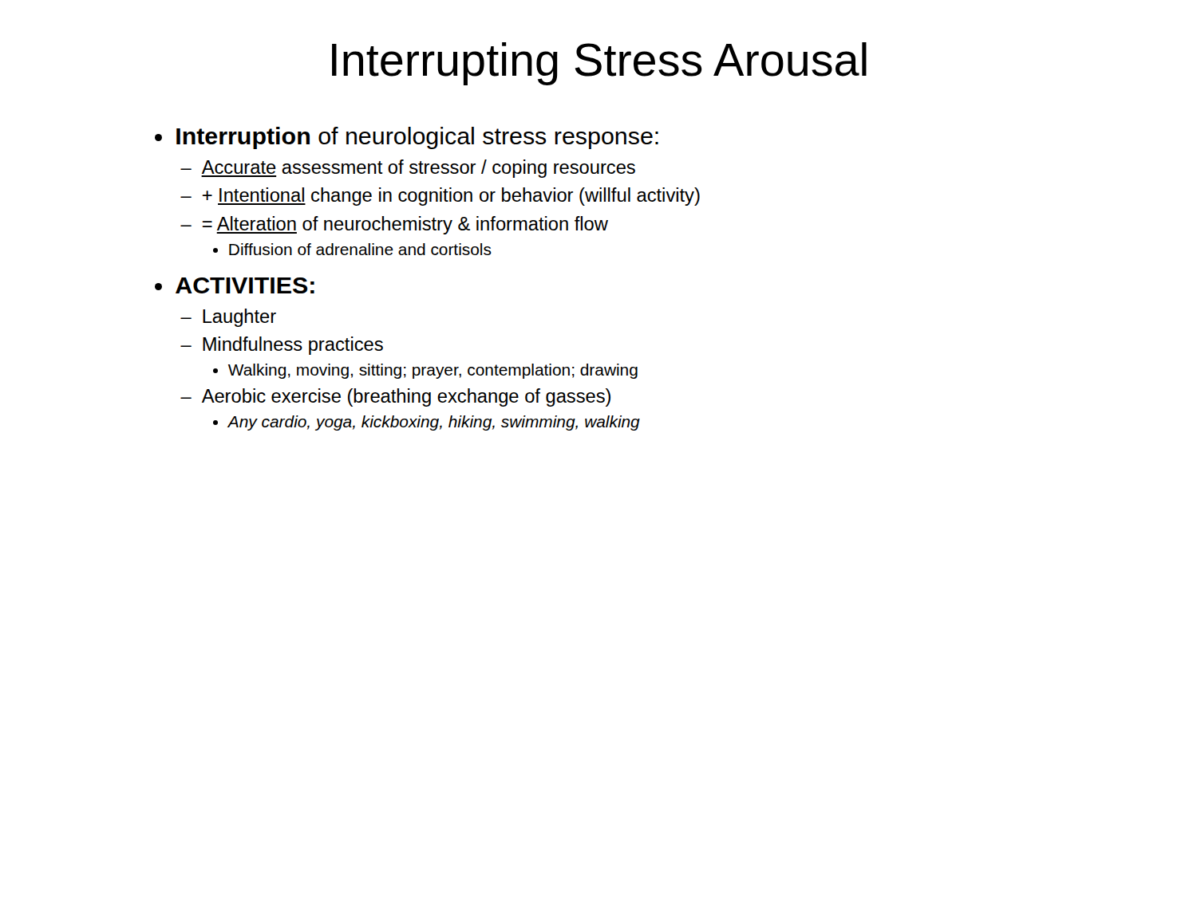Interrupting Stress Arousal
Interruption of neurological stress response:
Accurate assessment of stressor / coping resources
+ Intentional change in cognition or behavior (willful activity)
= Alteration of neurochemistry & information flow
Diffusion of adrenaline and cortisols
ACTIVITIES:
Laughter
Mindfulness practices
Walking, moving, sitting; prayer, contemplation; drawing
Aerobic exercise (breathing exchange of gasses)
Any cardio, yoga, kickboxing, hiking, swimming, walking